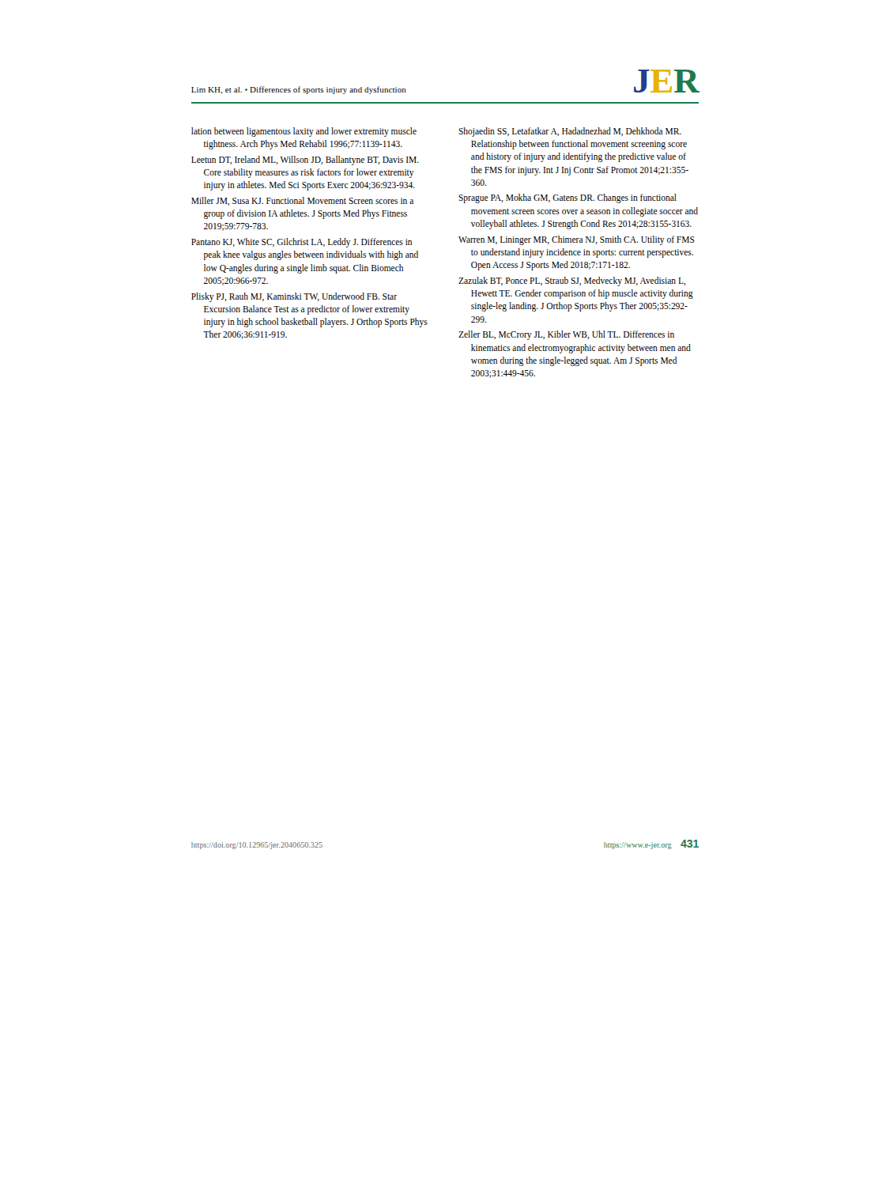Lim KH, et al.•Differences of sports injury and dysfunction
JER
lation between ligamentous laxity and lower extremity muscle tightness. Arch Phys Med Rehabil 1996;77:1139-1143.
Leetun DT, Ireland ML, Willson JD, Ballantyne BT, Davis IM. Core stability measures as risk factors for lower extremity injury in athletes. Med Sci Sports Exerc 2004;36:923-934.
Miller JM, Susa KJ. Functional Movement Screen scores in a group of division IA athletes. J Sports Med Phys Fitness 2019;59:779-783.
Pantano KJ, White SC, Gilchrist LA, Leddy J. Differences in peak knee valgus angles between individuals with high and low Q-angles during a single limb squat. Clin Biomech 2005;20:966-972.
Plisky PJ, Rauh MJ, Kaminski TW, Underwood FB. Star Excursion Balance Test as a predictor of lower extremity injury in high school basketball players. J Orthop Sports Phys Ther 2006;36:911-919.
Shojaedin SS, Letafatkar A, Hadadnezhad M, Dehkhoda MR. Relationship between functional movement screening score and history of injury and identifying the predictive value of the FMS for injury. Int J Inj Contr Saf Promot 2014;21:355-360.
Sprague PA, Mokha GM, Gatens DR. Changes in functional movement screen scores over a season in collegiate soccer and volleyball athletes. J Strength Cond Res 2014;28:3155-3163.
Warren M, Lininger MR, Chimera NJ, Smith CA. Utility of FMS to understand injury incidence in sports: current perspectives. Open Access J Sports Med 2018;7:171-182.
Zazulak BT, Ponce PL, Straub SJ, Medvecky MJ, Avedisian L, Hewett TE. Gender comparison of hip muscle activity during single-leg landing. J Orthop Sports Phys Ther 2005;35:292-299.
Zeller BL, McCrory JL, Kibler WB, Uhl TL. Differences in kinematics and electromyographic activity between men and women during the single-legged squat. Am J Sports Med 2003;31:449-456.
https://doi.org/10.12965/jer.2040650.325
https://www.e-jer.org 431